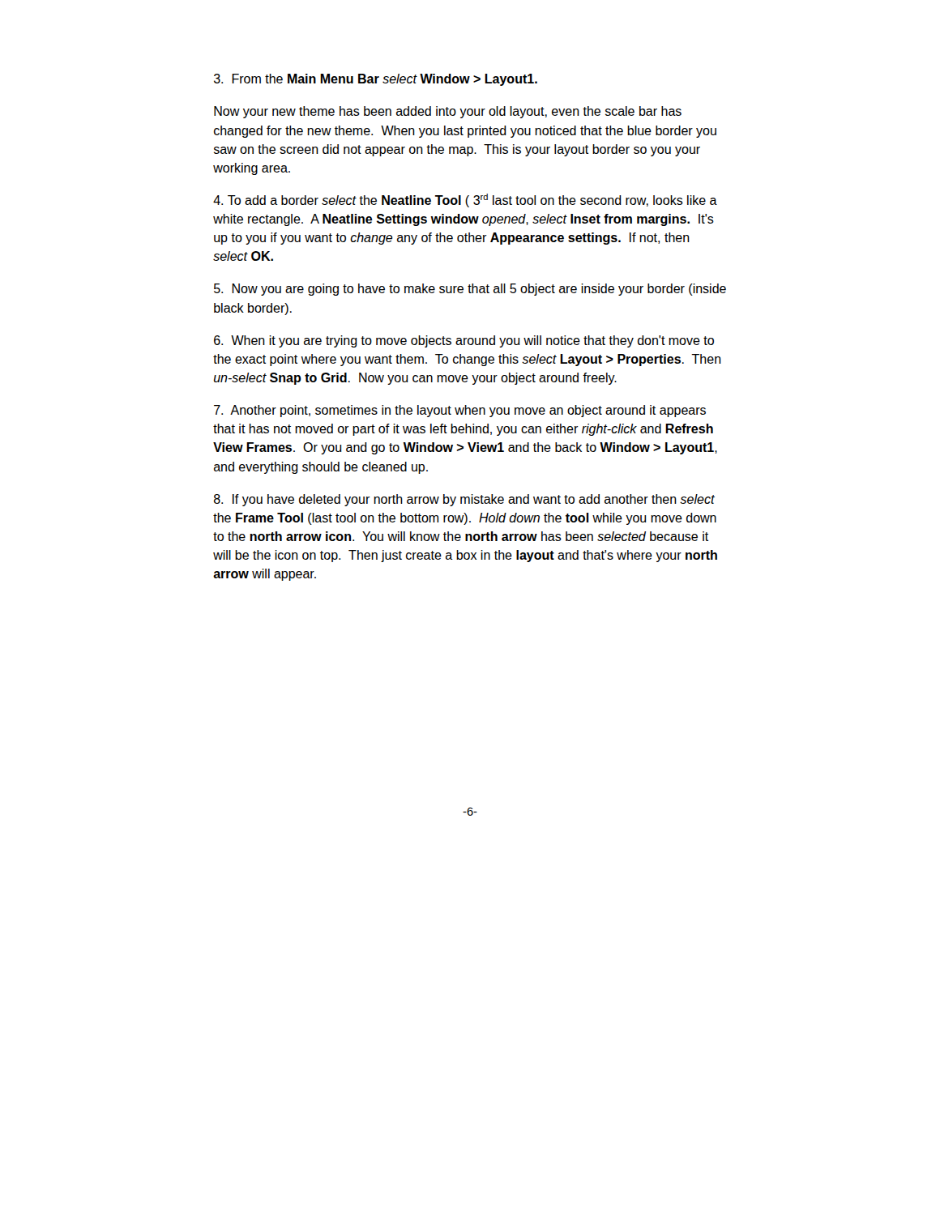3. From the Main Menu Bar select Window > Layout1.
Now your new theme has been added into your old layout, even the scale bar has changed for the new theme. When you last printed you noticed that the blue border you saw on the screen did not appear on the map. This is your layout border so you your working area.
4. To add a border select the Neatline Tool ( 3rd last tool on the second row, looks like a white rectangle. A Neatline Settings window opened, select Inset from margins. It's up to you if you want to change any of the other Appearance settings. If not, then select OK.
5. Now you are going to have to make sure that all 5 object are inside your border (inside black border).
6. When it you are trying to move objects around you will notice that they don't move to the exact point where you want them. To change this select Layout > Properties. Then un-select Snap to Grid. Now you can move your object around freely.
7. Another point, sometimes in the layout when you move an object around it appears that it has not moved or part of it was left behind, you can either right-click and Refresh View Frames. Or you and go to Window > View1 and the back to Window > Layout1, and everything should be cleaned up.
8. If you have deleted your north arrow by mistake and want to add another then select the Frame Tool (last tool on the bottom row). Hold down the tool while you move down to the north arrow icon. You will know the north arrow has been selected because it will be the icon on top. Then just create a box in the layout and that's where your north arrow will appear.
-6-